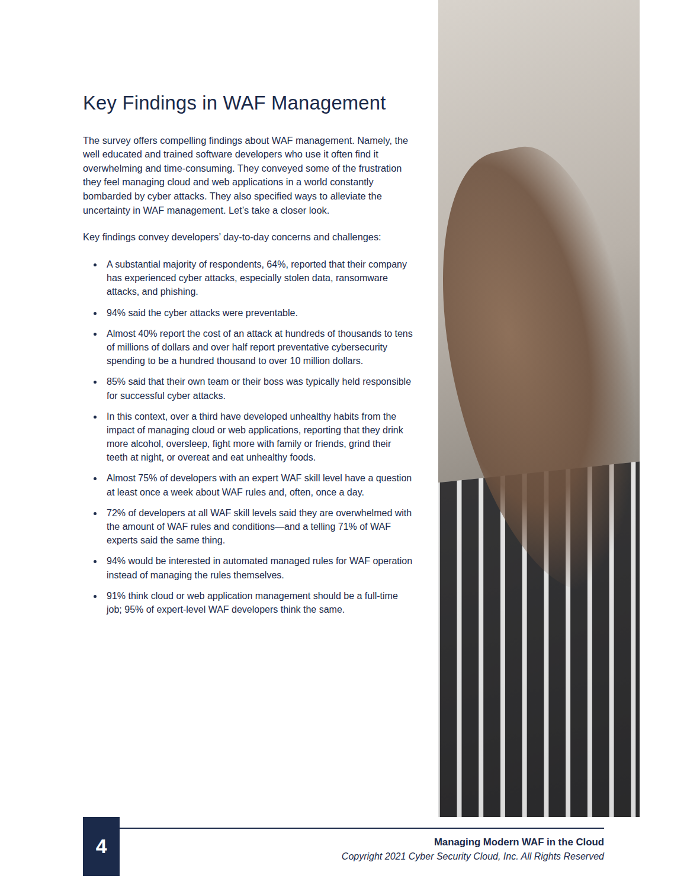Key Findings in WAF Management
The survey offers compelling findings about WAF management. Namely, the well educated and trained software developers who use it often find it overwhelming and time-consuming. They conveyed some of the frustration they feel managing cloud and web applications in a world constantly bombarded by cyber attacks. They also specified ways to alleviate the uncertainty in WAF management. Let’s take a closer look.
Key findings convey developers’ day-to-day concerns and challenges:
A substantial majority of respondents, 64%, reported that their company has experienced cyber attacks, especially stolen data, ransomware attacks, and phishing.
94% said the cyber attacks were preventable.
Almost 40% report the cost of an attack at hundreds of thousands to tens of millions of dollars and over half report preventative cybersecurity spending to be a hundred thousand to over 10 million dollars.
85% said that their own team or their boss was typically held responsible for successful cyber attacks.
In this context, over a third have developed unhealthy habits from the impact of managing cloud or web applications, reporting that they drink more alcohol, oversleep, fight more with family or friends, grind their teeth at night, or overeat and eat unhealthy foods.
Almost 75% of developers with an expert WAF skill level have a question at least once a week about WAF rules and, often, once a day.
72% of developers at all WAF skill levels said they are overwhelmed with the amount of WAF rules and conditions—and a telling 71% of WAF experts said the same thing.
94% would be interested in automated managed rules for WAF operation instead of managing the rules themselves.
91% think cloud or web application management should be a full-time job; 95% of expert-level WAF developers think the same.
4
Managing Modern WAF in the Cloud
Copyright 2021 Cyber Security Cloud, Inc. All Rights Reserved